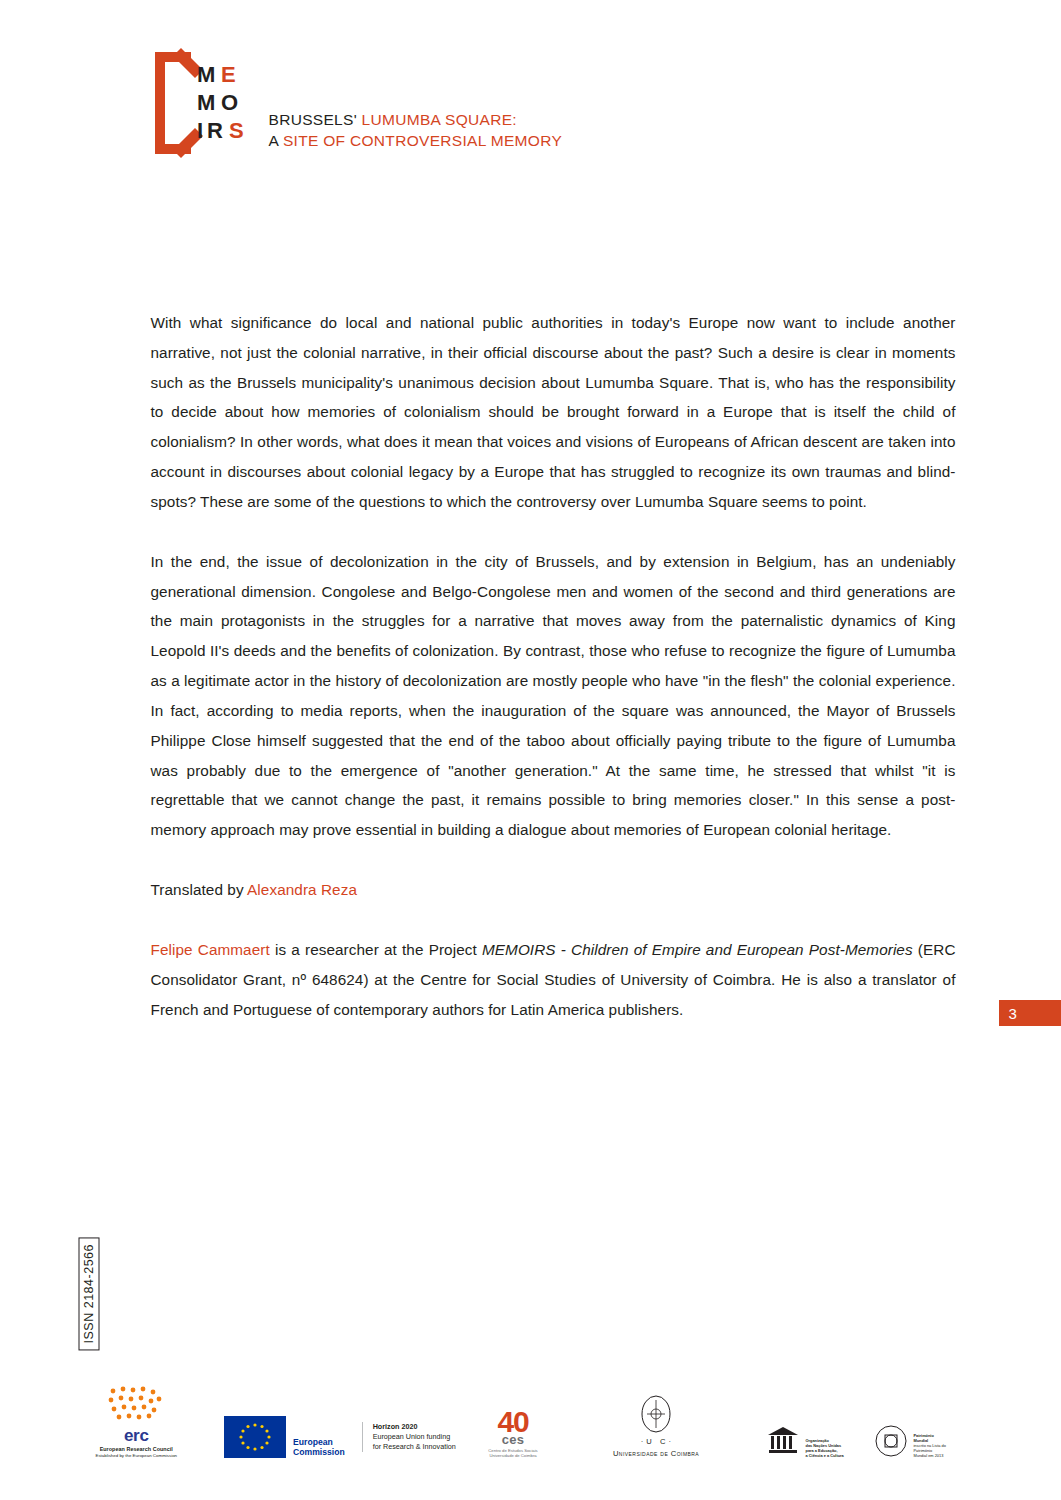M E M O I R S
BRUSSELS' LUMUMBA SQUARE:
A SITE OF CONTROVERSIAL MEMORY
With what significance do local and national public authorities in today's Europe now want to include another narrative, not just the colonial narrative, in their official discourse about the past? Such a desire is clear in moments such as the Brussels municipality's unanimous decision about Lumumba Square. That is, who has the responsibility to decide about how memories of colonialism should be brought forward in a Europe that is itself the child of colonialism? In other words, what does it mean that voices and visions of Europeans of African descent are taken into account in discourses about colonial legacy by a Europe that has struggled to recognize its own traumas and blind-spots? These are some of the questions to which the controversy over Lumumba Square seems to point.
In the end, the issue of decolonization in the city of Brussels, and by extension in Belgium, has an undeniably generational dimension. Congolese and Belgo-Congolese men and women of the second and third generations are the main protagonists in the struggles for a narrative that moves away from the paternalistic dynamics of King Leopold II's deeds and the benefits of colonization. By contrast, those who refuse to recognize the figure of Lumumba as a legitimate actor in the history of decolonization are mostly people who have "in the flesh" the colonial experience. In fact, according to media reports, when the inauguration of the square was announced, the Mayor of Brussels Philippe Close himself suggested that the end of the taboo about officially paying tribute to the figure of Lumumba was probably due to the emergence of "another generation." At the same time, he stressed that whilst "it is regrettable that we cannot change the past, it remains possible to bring memories closer." In this sense a post-memory approach may prove essential in building a dialogue about memories of European colonial heritage.
Translated by Alexandra Reza
Felipe Cammaert is a researcher at the Project MEMOIRS - Children of Empire and European Post-Memories (ERC Consolidator Grant, nº 648624) at the Centre for Social Studies of University of Coimbra. He is also a translator of French and Portuguese of contemporary authors for Latin America publishers.
3
ISSN 2184-2566
erc
European Research Council
Established by the European Commission
European
Commission
Horizon 2020
European Union funding
for Research & Innovation
40
ces
Centro de Estudos Sociais
Universidade de Coimbra
· U C ·
Universidade de Coimbra
Organização
das Nações Unidas
para a Educação,
a Ciência e a Cultura
Património
Mundial
inscrito na Lista do Património
Mundial em 2013